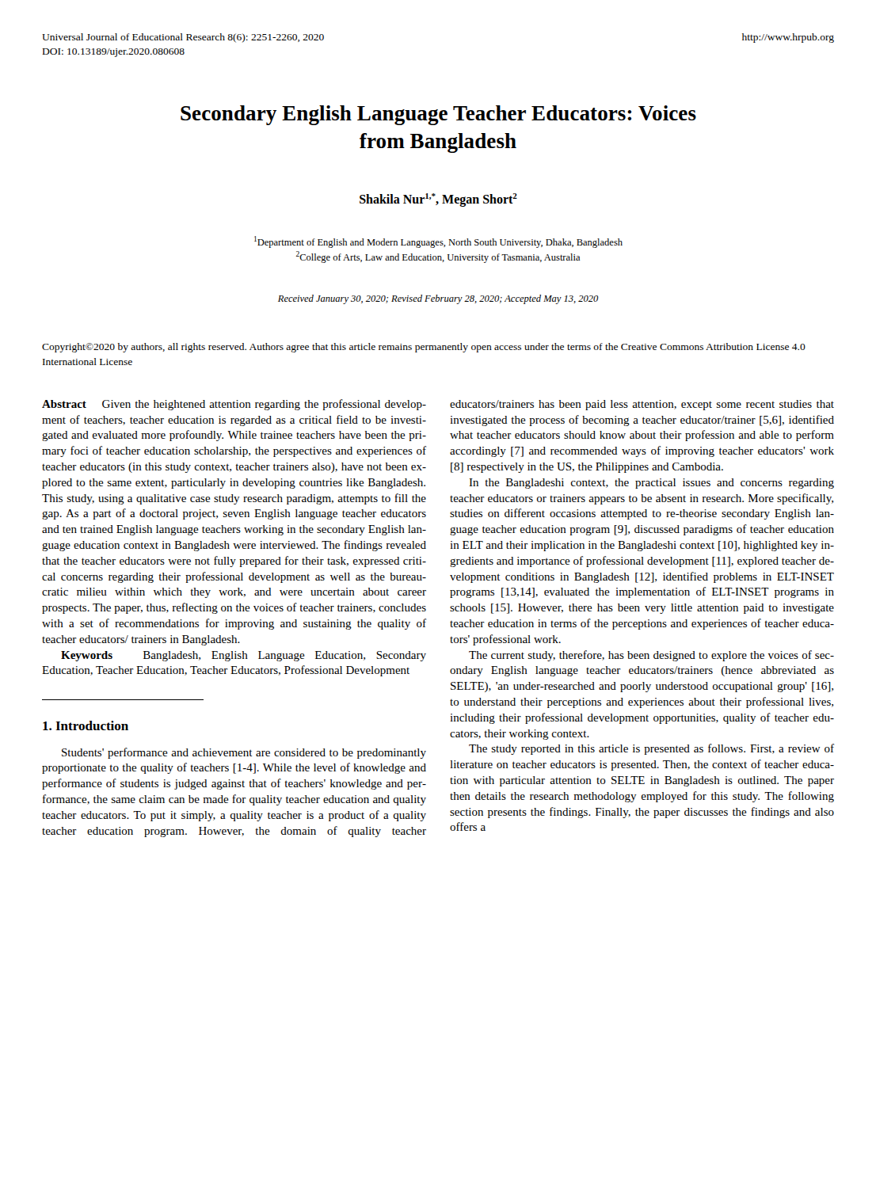Universal Journal of Educational Research 8(6): 2251-2260, 2020
DOI: 10.13189/ujer.2020.080608
http://www.hrpub.org
Secondary English Language Teacher Educators: Voices
from Bangladesh
Shakila Nur1,*, Megan Short2
1Department of English and Modern Languages, North South University, Dhaka, Bangladesh
2College of Arts, Law and Education, University of Tasmania, Australia
Received January 30, 2020; Revised February 28, 2020; Accepted May 13, 2020
Copyright©2020 by authors, all rights reserved. Authors agree that this article remains permanently open access under the terms of the Creative Commons Attribution License 4.0 International License
Abstract Given the heightened attention regarding the professional development of teachers, teacher education is regarded as a critical field to be investigated and evaluated more profoundly. While trainee teachers have been the primary foci of teacher education scholarship, the perspectives and experiences of teacher educators (in this study context, teacher trainers also), have not been explored to the same extent, particularly in developing countries like Bangladesh. This study, using a qualitative case study research paradigm, attempts to fill the gap. As a part of a doctoral project, seven English language teacher educators and ten trained English language teachers working in the secondary English language education context in Bangladesh were interviewed. The findings revealed that the teacher educators were not fully prepared for their task, expressed critical concerns regarding their professional development as well as the bureaucratic milieu within which they work, and were uncertain about career prospects. The paper, thus, reflecting on the voices of teacher trainers, concludes with a set of recommendations for improving and sustaining the quality of teacher educators/ trainers in Bangladesh.
Keywords Bangladesh, English Language Education, Secondary Education, Teacher Education, Teacher Educators, Professional Development
1. Introduction
Students' performance and achievement are considered to be predominantly proportionate to the quality of teachers [1-4]. While the level of knowledge and performance of students is judged against that of teachers' knowledge and performance, the same claim can be made for quality teacher education and quality teacher educators. To put it simply, a quality teacher is a product of a quality teacher education program. However, the domain of quality teacher educators/trainers has been paid less attention, except some recent studies that investigated the process of becoming a teacher educator/trainer [5,6], identified what teacher educators should know about their profession and able to perform accordingly [7] and recommended ways of improving teacher educators' work [8] respectively in the US, the Philippines and Cambodia.
In the Bangladeshi context, the practical issues and concerns regarding teacher educators or trainers appears to be absent in research. More specifically, studies on different occasions attempted to re-theorise secondary English language teacher education program [9], discussed paradigms of teacher education in ELT and their implication in the Bangladeshi context [10], highlighted key ingredients and importance of professional development [11], explored teacher development conditions in Bangladesh [12], identified problems in ELT-INSET programs [13,14], evaluated the implementation of ELT-INSET programs in schools [15]. However, there has been very little attention paid to investigate teacher education in terms of the perceptions and experiences of teacher educators' professional work.
The current study, therefore, has been designed to explore the voices of secondary English language teacher educators/trainers (hence abbreviated as SELTE), 'an under-researched and poorly understood occupational group' [16], to understand their perceptions and experiences about their professional lives, including their professional development opportunities, quality of teacher educators, their working context.
The study reported in this article is presented as follows. First, a review of literature on teacher educators is presented. Then, the context of teacher education with particular attention to SELTE in Bangladesh is outlined. The paper then details the research methodology employed for this study. The following section presents the findings. Finally, the paper discusses the findings and also offers a